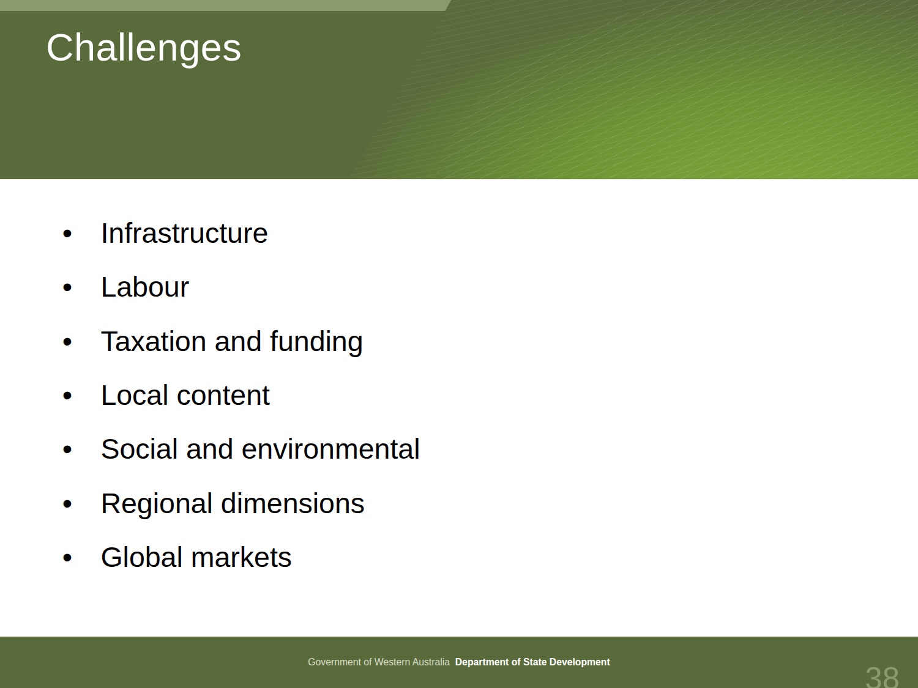Challenges
Infrastructure
Labour
Taxation and funding
Local content
Social and environmental
Regional dimensions
Global markets
Government of Western Australia Department of State Development
38